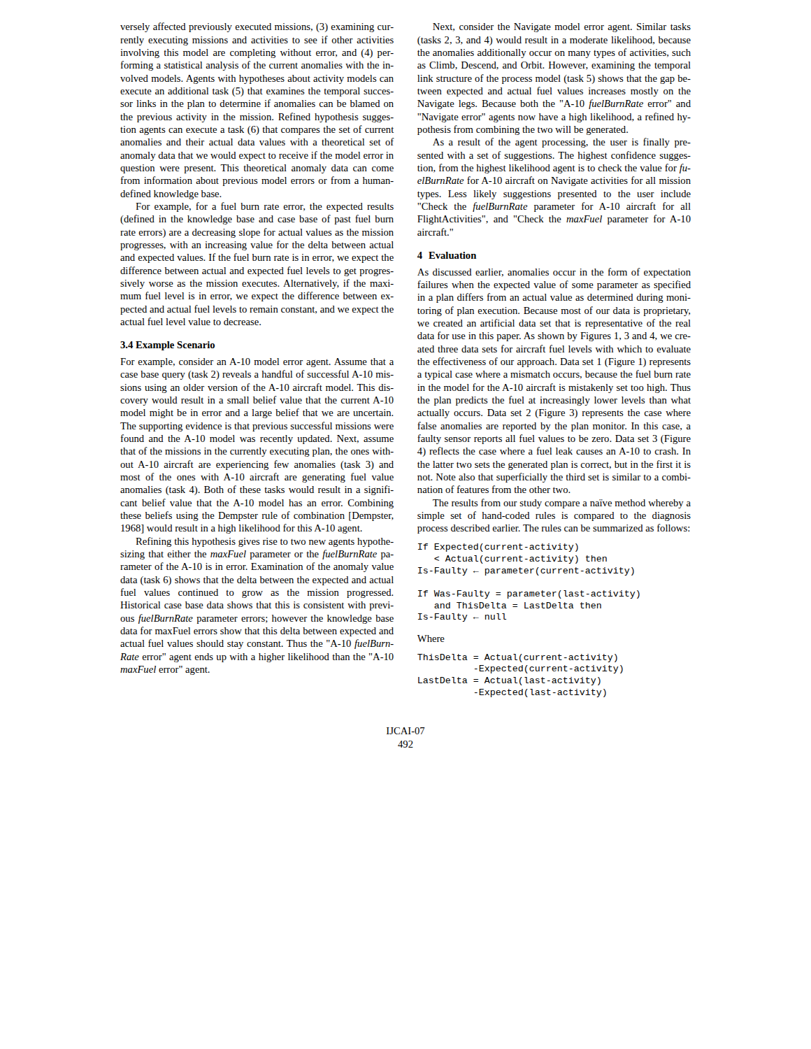versely affected previously executed missions, (3) examining currently executing missions and activities to see if other activities involving this model are completing without error, and (4) performing a statistical analysis of the current anomalies with the involved models. Agents with hypotheses about activity models can execute an additional task (5) that examines the temporal successor links in the plan to determine if anomalies can be blamed on the previous activity in the mission. Refined hypothesis suggestion agents can execute a task (6) that compares the set of current anomalies and their actual data values with a theoretical set of anomaly data that we would expect to receive if the model error in question were present. This theoretical anomaly data can come from information about previous model errors or from a human-defined knowledge base.
For example, for a fuel burn rate error, the expected results (defined in the knowledge base and case base of past fuel burn rate errors) are a decreasing slope for actual values as the mission progresses, with an increasing value for the delta between actual and expected values. If the fuel burn rate is in error, we expect the difference between actual and expected fuel levels to get progressively worse as the mission executes. Alternatively, if the maximum fuel level is in error, we expect the difference between expected and actual fuel levels to remain constant, and we expect the actual fuel level value to decrease.
3.4 Example Scenario
For example, consider an A-10 model error agent. Assume that a case base query (task 2) reveals a handful of successful A-10 missions using an older version of the A-10 aircraft model. This discovery would result in a small belief value that the current A-10 model might be in error and a large belief that we are uncertain. The supporting evidence is that previous successful missions were found and the A-10 model was recently updated. Next, assume that of the missions in the currently executing plan, the ones without A-10 aircraft are experiencing few anomalies (task 3) and most of the ones with A-10 aircraft are generating fuel value anomalies (task 4). Both of these tasks would result in a significant belief value that the A-10 model has an error. Combining these beliefs using the Dempster rule of combination [Dempster, 1968] would result in a high likelihood for this A-10 agent.
Refining this hypothesis gives rise to two new agents hypothesizing that either the maxFuel parameter or the fuelBurnRate parameter of the A-10 is in error. Examination of the anomaly value data (task 6) shows that the delta between the expected and actual fuel values continued to grow as the mission progressed. Historical case base data shows that this is consistent with previous fuelBurnRate parameter errors; however the knowledge base data for maxFuel errors show that this delta between expected and actual fuel values should stay constant. Thus the "A-10 fuelBurnRate error" agent ends up with a higher likelihood than the "A-10 maxFuel error" agent.
Next, consider the Navigate model error agent. Similar tasks (tasks 2, 3, and 4) would result in a moderate likelihood, because the anomalies additionally occur on many types of activities, such as Climb, Descend, and Orbit. However, examining the temporal link structure of the process model (task 5) shows that the gap between expected and actual fuel values increases mostly on the Navigate legs. Because both the "A-10 fuelBurnRate error" and "Navigate error" agents now have a high likelihood, a refined hypothesis from combining the two will be generated.
As a result of the agent processing, the user is finally presented with a set of suggestions. The highest confidence suggestion, from the highest likelihood agent is to check the value for fuelBurnRate for A-10 aircraft on Navigate activities for all mission types. Less likely suggestions presented to the user include "Check the fuelBurnRate parameter for A-10 aircraft for all FlightActivities", and "Check the maxFuel parameter for A-10 aircraft."
4 Evaluation
As discussed earlier, anomalies occur in the form of expectation failures when the expected value of some parameter as specified in a plan differs from an actual value as determined during monitoring of plan execution. Because most of our data is proprietary, we created an artificial data set that is representative of the real data for use in this paper. As shown by Figures 1, 3 and 4, we created three data sets for aircraft fuel levels with which to evaluate the effectiveness of our approach. Data set 1 (Figure 1) represents a typical case where a mismatch occurs, because the fuel burn rate in the model for the A-10 aircraft is mistakenly set too high. Thus the plan predicts the fuel at increasingly lower levels than what actually occurs. Data set 2 (Figure 3) represents the case where false anomalies are reported by the plan monitor. In this case, a faulty sensor reports all fuel values to be zero. Data set 3 (Figure 4) reflects the case where a fuel leak causes an A-10 to crash. In the latter two sets the generated plan is correct, but in the first it is not. Note also that superficially the third set is similar to a combination of features from the other two.
The results from our study compare a naïve method whereby a simple set of hand-coded rules is compared to the diagnosis process described earlier. The rules can be summarized as follows:
If Expected(current-activity)
   < Actual(current-activity) then
Is-Faulty ← parameter(current-activity)

If Was-Faulty = parameter(last-activity)
   and ThisDelta = LastDelta then
Is-Faulty ← null
Where
ThisDelta = Actual(current-activity)
          -Expected(current-activity)
LastDelta = Actual(last-activity)
          -Expected(last-activity)
IJCAI-07
492